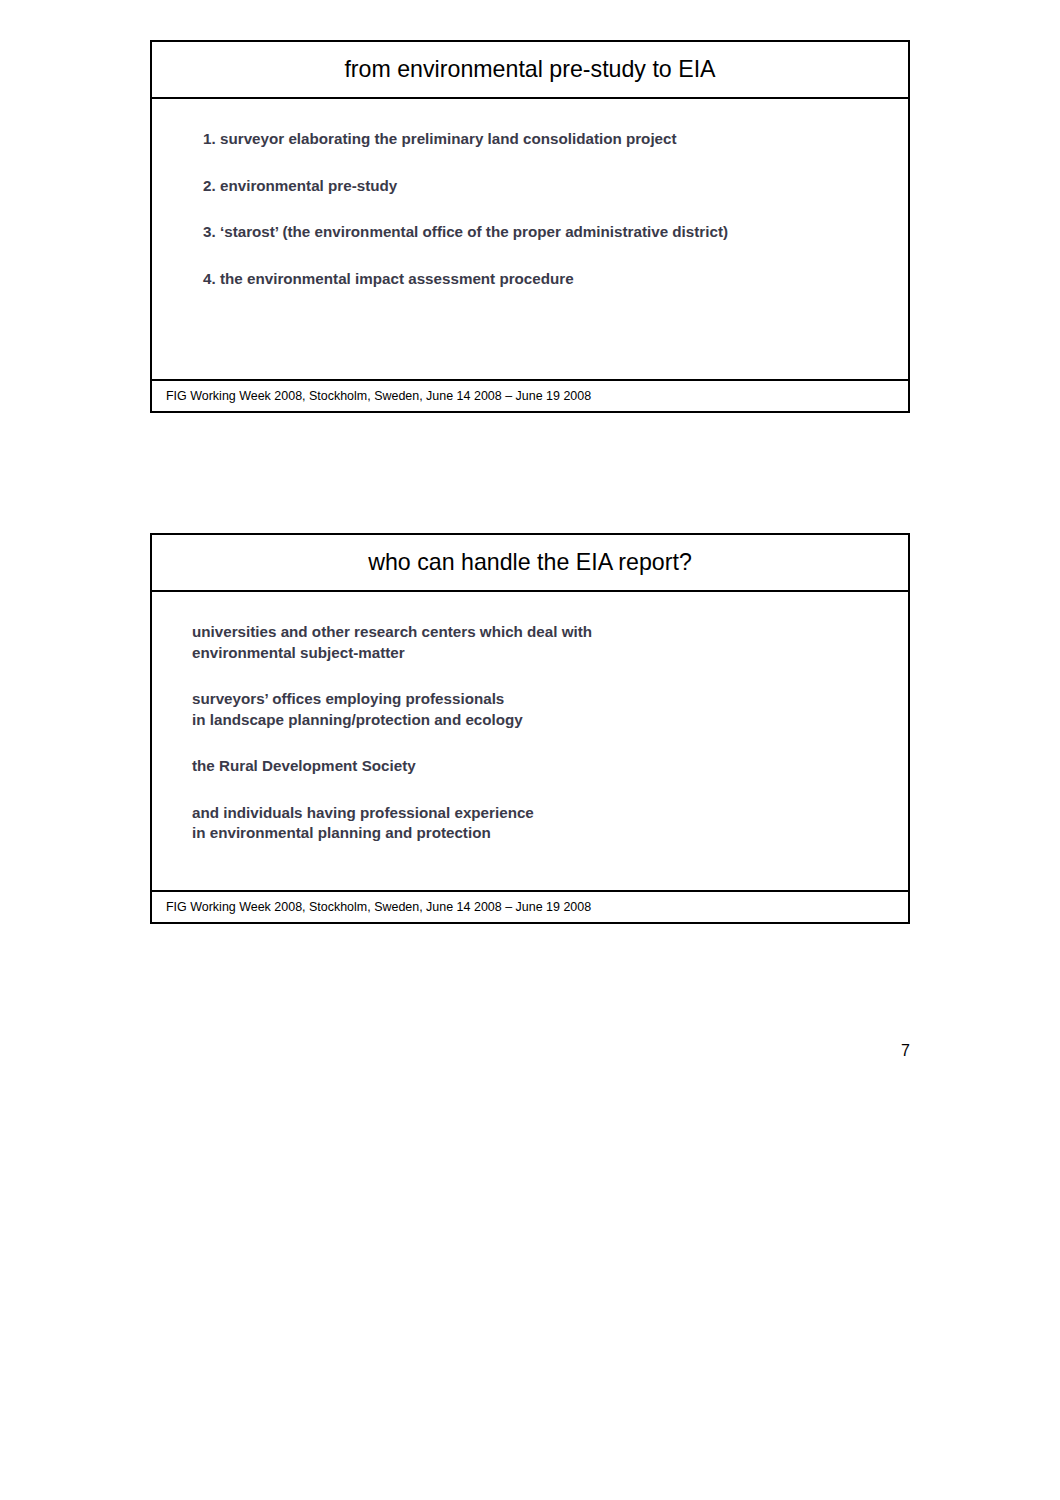from environmental pre-study to EIA
surveyor elaborating the preliminary land consolidation project
environmental pre-study
‘starost’ (the environmental office of the proper administrative district)
the environmental impact assessment procedure
FIG Working Week 2008, Stockholm, Sweden, June 14 2008 – June 19 2008
who can handle the EIA report?
universities and other research centers which deal with
environmental subject-matter
surveyors’ offices employing professionals
in landscape planning/protection and ecology
the Rural Development Society
and individuals having professional experience
in environmental planning and protection
FIG Working Week 2008, Stockholm, Sweden, June 14 2008 – June 19 2008
7